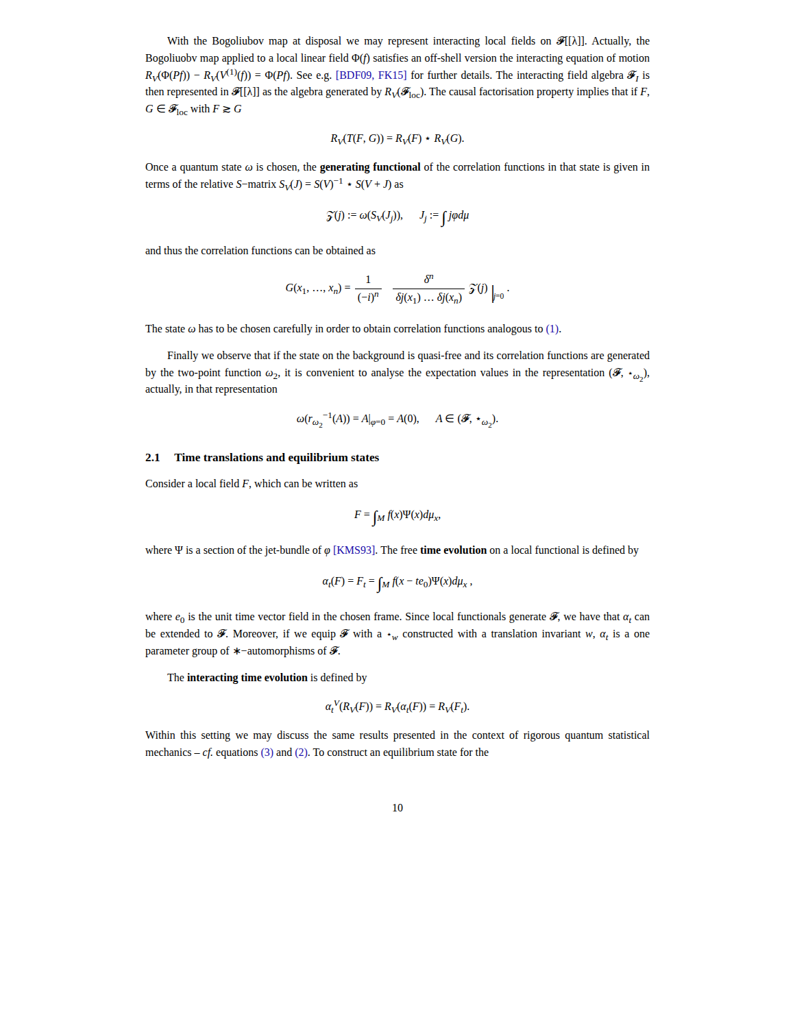With the Bogoliubov map at disposal we may represent interacting local fields on 𝓕[[λ]]. Actually, the Bogoliuobv map applied to a local linear field Φ(f) satisfies an off-shell version the interacting equation of motion RV(Φ(Pf)) − RV(V(1)(f)) = Φ(Pf). See e.g. [BDF09, FK15] for further details. The interacting field algebra 𝓕I is then represented in 𝓕[[λ]] as the algebra generated by RV(𝓕loc). The causal factorisation property implies that if F, G ∈ 𝓕loc with F ≳ G
RV(T(F, G)) = RV(F) ⋆ RV(G).
Once a quantum state ω is chosen, the generating functional of the correlation functions in that state is given in terms of the relative S−matrix SV(J) = S(V)−1 ⋆ S(V + J) as
𝒵(j) := ω(SV(Jj)), Jj := ∫ jφdμ
and thus the correlation functions can be obtained as
G(x1, …, xn) = 1(−i)n δn δj(x1) … δj(xn) 𝒵(j)|j=0 .
The state ω has to be chosen carefully in order to obtain correlation functions analogous to (1).
Finally we observe that if the state on the background is quasi-free and its correlation functions are generated by the two-point function ω2, it is convenient to analyse the expectation values in the representation (𝓕, ⋆ω2), actually, in that representation
ω(rω2−1(A)) = A|φ=0 = A(0), A ∈ (𝓕, ⋆ω2).
2.1 Time translations and equilibrium states
Consider a local field F, which can be written as
F = ∫M f(x)Ψ(x)dμx,
where Ψ is a section of the jet-bundle of φ [KMS93]. The free time evolution on a local functional is defined by
αt(F) = Ft = ∫M f(x − te0)Ψ(x)dμx ,
where e0 is the unit time vector field in the chosen frame. Since local functionals generate 𝓕, we have that αt can be extended to 𝓕. Moreover, if we equip 𝓕 with a ⋆w constructed with a translation invariant w, αt is a one parameter group of ∗−automorphisms of 𝓕.
The interacting time evolution is defined by
αtV(RV(F)) = RV(αt(F)) = RV(Ft).
Within this setting we may discuss the same results presented in the context of rigorous quantum statistical mechanics – cf. equations (3) and (2). To construct an equilibrium state for the
10